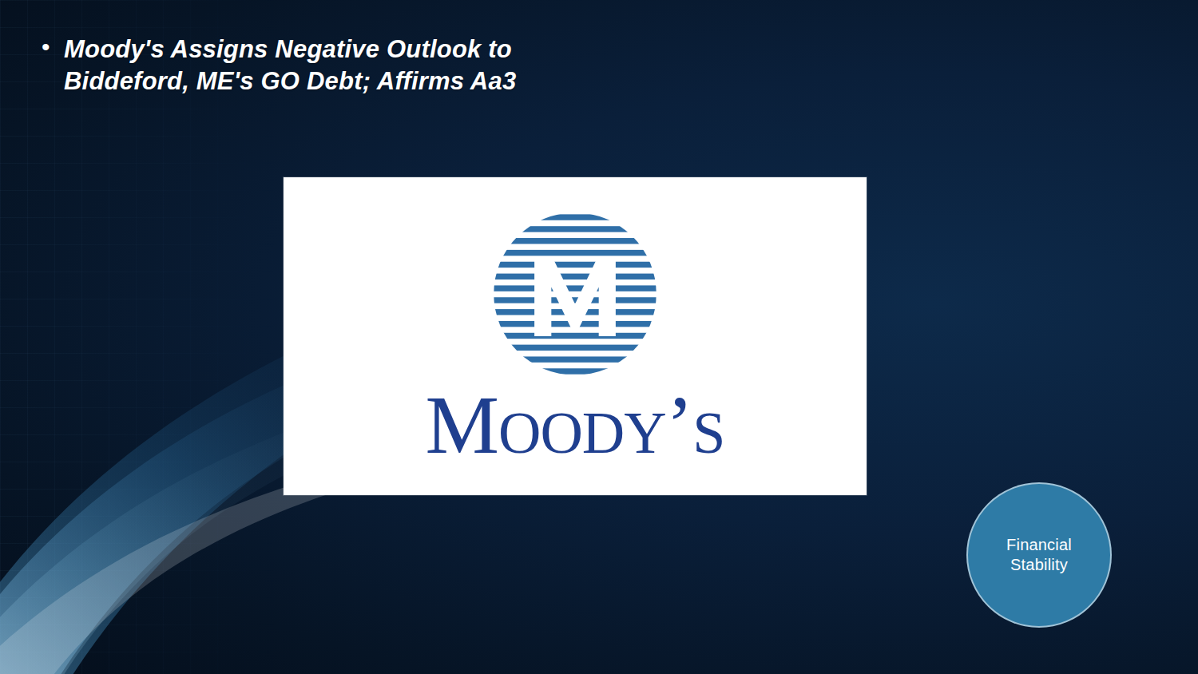Moody's Assigns Negative Outlook to Biddeford, ME's GO Debt; Affirms Aa3
MOODY’S
Financial
Stability